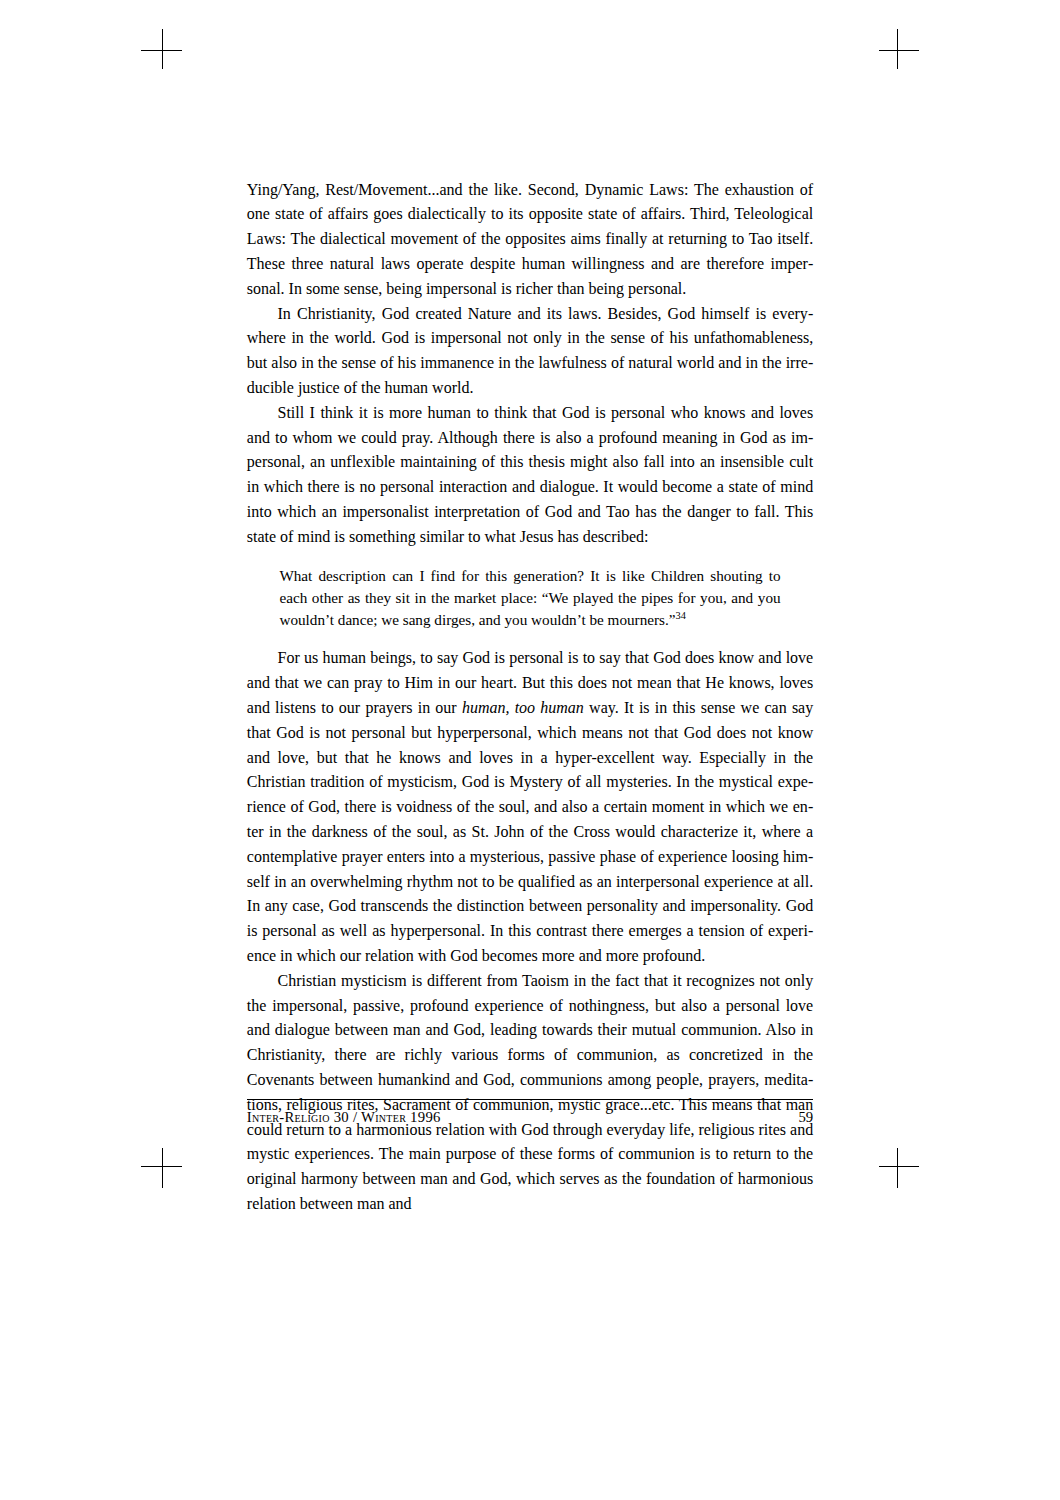Ying/Yang, Rest/Movement...and the like. Second, Dynamic Laws: The exhaustion of one state of affairs goes dialectically to its opposite state of affairs. Third, Teleological Laws: The dialectical movement of the opposites aims finally at returning to Tao itself. These three natural laws operate despite human willingness and are therefore impersonal. In some sense, being impersonal is richer than being personal.
In Christianity, God created Nature and its laws. Besides, God himself is everywhere in the world. God is impersonal not only in the sense of his unfathomableness, but also in the sense of his immanence in the lawfulness of natural world and in the irreducible justice of the human world.
Still I think it is more human to think that God is personal who knows and loves and to whom we could pray. Although there is also a profound meaning in God as impersonal, an unflexible maintaining of this thesis might also fall into an insensible cult in which there is no personal interaction and dialogue. It would become a state of mind into which an impersonalist interpretation of God and Tao has the danger to fall. This state of mind is something similar to what Jesus has described:
What description can I find for this generation? It is like Children shouting to each other as they sit in the market place: “We played the pipes for you, and you wouldn’t dance; we sang dirges, and you wouldn’t be mourners.”34
For us human beings, to say God is personal is to say that God does know and love and that we can pray to Him in our heart. But this does not mean that He knows, loves and listens to our prayers in our human, too human way. It is in this sense we can say that God is not personal but hyperpersonal, which means not that God does not know and love, but that he knows and loves in a hyper-excellent way. Especially in the Christian tradition of mysticism, God is Mystery of all mysteries. In the mystical experience of God, there is voidness of the soul, and also a certain moment in which we enter in the darkness of the soul, as St. John of the Cross would characterize it, where a contemplative prayer enters into a mysterious, passive phase of experience loosing himself in an overwhelming rhythm not to be qualified as an interpersonal experience at all. In any case, God transcends the distinction between personality and impersonality. God is personal as well as hyperpersonal. In this contrast there emerges a tension of experience in which our relation with God becomes more and more profound.
Christian mysticism is different from Taoism in the fact that it recognizes not only the impersonal, passive, profound experience of nothingness, but also a personal love and dialogue between man and God, leading towards their mutual communion. Also in Christianity, there are richly various forms of communion, as concretized in the Covenants between humankind and God, communions among people, prayers, meditations, religious rites, Sacrament of communion, mystic grace...etc. This means that man could return to a harmonious relation with God through everyday life, religious rites and mystic experiences. The main purpose of these forms of communion is to return to the original harmony between man and God, which serves as the foundation of harmonious relation between man and
Inter-Religio 30 / Winter 1996 59